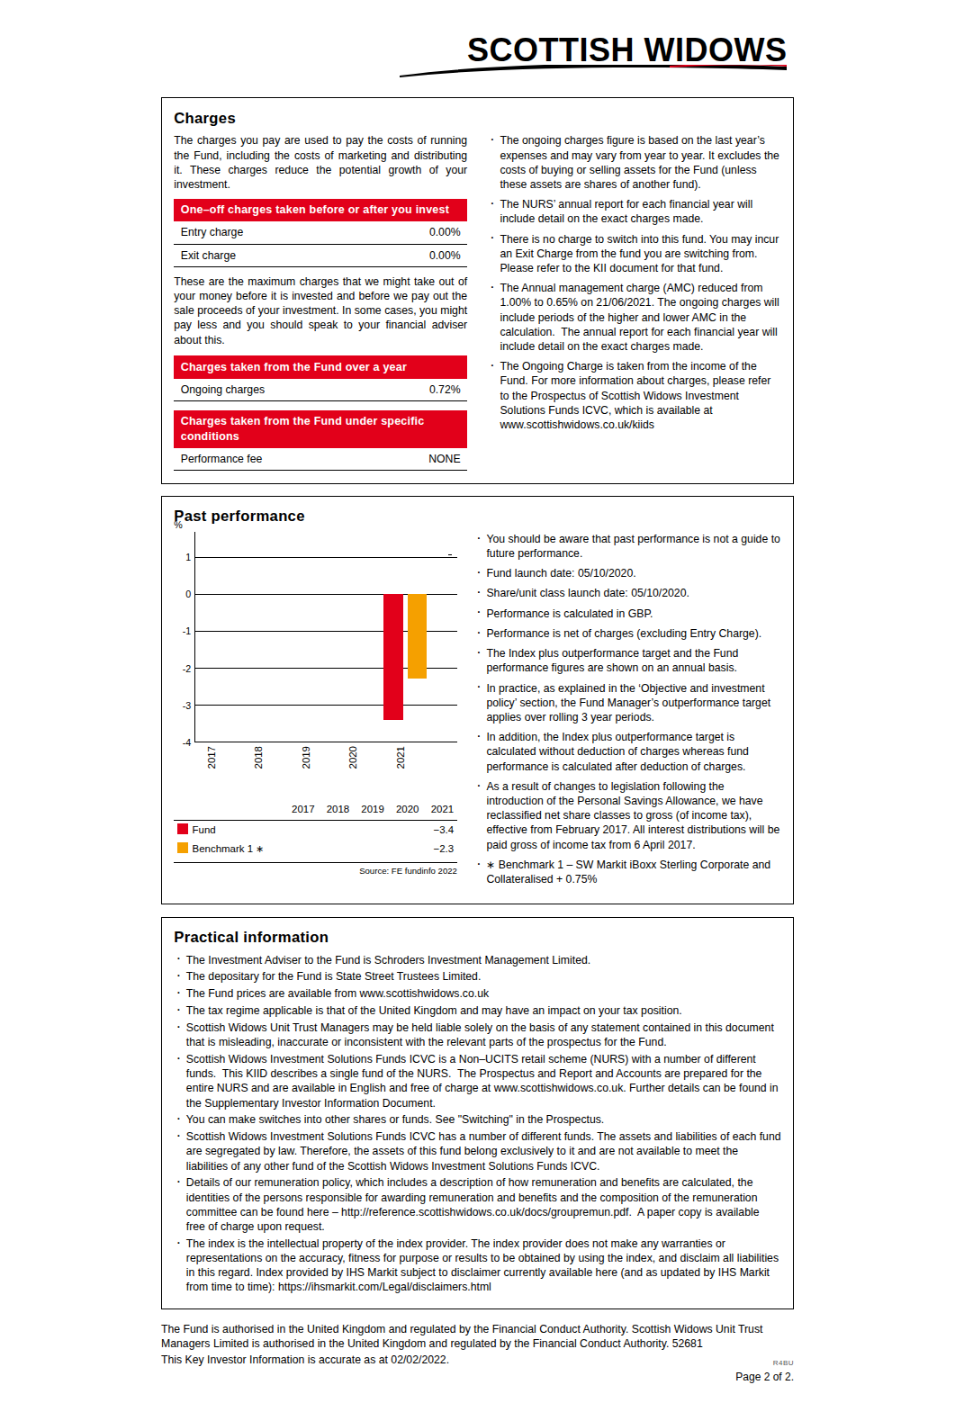SCOTTISH WIDOWS
Charges
The charges you pay are used to pay the costs of running the Fund, including the costs of marketing and distributing it. These charges reduce the potential growth of your investment.
One–off charges taken before or after you invest
| Entry charge | 0.00% |
| Exit charge | 0.00% |
These are the maximum charges that we might take out of your money before it is invested and before we pay out the sale proceeds of your investment. In some cases, you might pay less and you should speak to your financial adviser about this.
Charges taken from the Fund over a year
| Ongoing charges | 0.72% |
Charges taken from the Fund under specific conditions
| Performance fee | NONE |
The ongoing charges figure is based on the last year’s expenses and may vary from year to year. It excludes the costs of buying or selling assets for the Fund (unless these assets are shares of another fund).
The NURS’ annual report for each financial year will include detail on the exact charges made.
There is no charge to switch into this fund. You may incur an Exit Charge from the fund you are switching from. Please refer to the KII document for that fund.
The Annual management charge (AMC) reduced from 1.00% to 0.65% on 21/06/2021. The ongoing charges will include periods of the higher and lower AMC in the calculation. The annual report for each financial year will include detail on the exact charges made.
The Ongoing Charge is taken from the income of the Fund. For more information about charges, please refer to the Prospectus of Scottish Widows Investment Solutions Funds ICVC, which is available at www.scottishwidows.co.uk/kiids
Past performance
%
1 0 -1 -2 -3 -4
2021 Fund bar: -3.4 => from 0 (29.6%) down 3.4 * 17.6% = 59.84%
2017 2018 2019 2020 2021
| | 2017 | 2018 | 2019 | 2020 | 2021 |
| --- | --- | --- | --- | --- | --- |
| Fund | | | | | −3.4 |
| Benchmark 1 ∗ | | | | | −2.3 |
Source: FE fundinfo 2022
You should be aware that past performance is not a guide to future performance.
Fund launch date: 05/10/2020.
Share/unit class launch date: 05/10/2020.
Performance is calculated in GBP.
Performance is net of charges (excluding Entry Charge).
The Index plus outperformance target and the Fund performance figures are shown on an annual basis.
In practice, as explained in the ‘Objective and investment policy’ section, the Fund Manager’s outperformance target applies over rolling 3 year periods.
In addition, the Index plus outperformance target is calculated without deduction of charges whereas fund performance is calculated after deduction of charges.
As a result of changes to legislation following the introduction of the Personal Savings Allowance, we have reclassified net share classes to gross (of income tax), effective from February 2017. All interest distributions will be paid gross of income tax from 6 April 2017.
∗ Benchmark 1 – SW Markit iBoxx Sterling Corporate and Collateralised + 0.75%
Practical information
The Investment Adviser to the Fund is Schroders Investment Management Limited.
The depositary for the Fund is State Street Trustees Limited.
The Fund prices are available from www.scottishwidows.co.uk
The tax regime applicable is that of the United Kingdom and may have an impact on your tax position.
Scottish Widows Unit Trust Managers may be held liable solely on the basis of any statement contained in this document that is misleading, inaccurate or inconsistent with the relevant parts of the prospectus for the Fund.
Scottish Widows Investment Solutions Funds ICVC is a Non–UCITS retail scheme (NURS) with a number of different funds. This KIID describes a single fund of the NURS. The Prospectus and Report and Accounts are prepared for the entire NURS and are available in English and free of charge at www.scottishwidows.co.uk. Further details can be found in the Supplementary Investor Information Document.
You can make switches into other shares or funds. See "Switching" in the Prospectus.
Scottish Widows Investment Solutions Funds ICVC has a number of different funds. The assets and liabilities of each fund are segregated by law. Therefore, the assets of this fund belong exclusively to it and are not available to meet the liabilities of any other fund of the Scottish Widows Investment Solutions Funds ICVC.
Details of our remuneration policy, which includes a description of how remuneration and benefits are calculated, the identities of the persons responsible for awarding remuneration and benefits and the composition of the remuneration committee can be found here – http://reference.scottishwidows.co.uk/docs/groupremun.pdf. A paper copy is available free of charge upon request.
The index is the intellectual property of the index provider. The index provider does not make any warranties or representations on the accuracy, fitness for purpose or results to be obtained by using the index, and disclaim all liabilities in this regard. Index provided by IHS Markit subject to disclaimer currently available here (and as updated by IHS Markit from time to time): https://ihsmarkit.com/Legal/disclaimers.html
The Fund is authorised in the United Kingdom and regulated by the Financial Conduct Authority. Scottish Widows Unit Trust Managers Limited is authorised in the United Kingdom and regulated by the Financial Conduct Authority. 52681
This Key Investor Information is accurate as at 02/02/2022.
Page 2 of 2.
R4BU